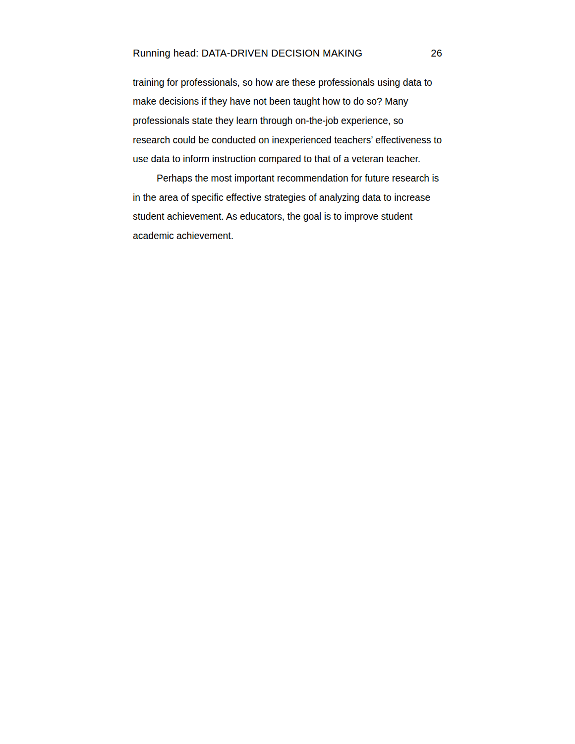Running head: DATA-DRIVEN DECISION MAKING 26
training for professionals, so how are these professionals using data to make decisions if they have not been taught how to do so? Many professionals state they learn through on-the-job experience, so research could be conducted on inexperienced teachers’ effectiveness to use data to inform instruction compared to that of a veteran teacher.
Perhaps the most important recommendation for future research is in the area of specific effective strategies of analyzing data to increase student achievement. As educators, the goal is to improve student academic achievement.